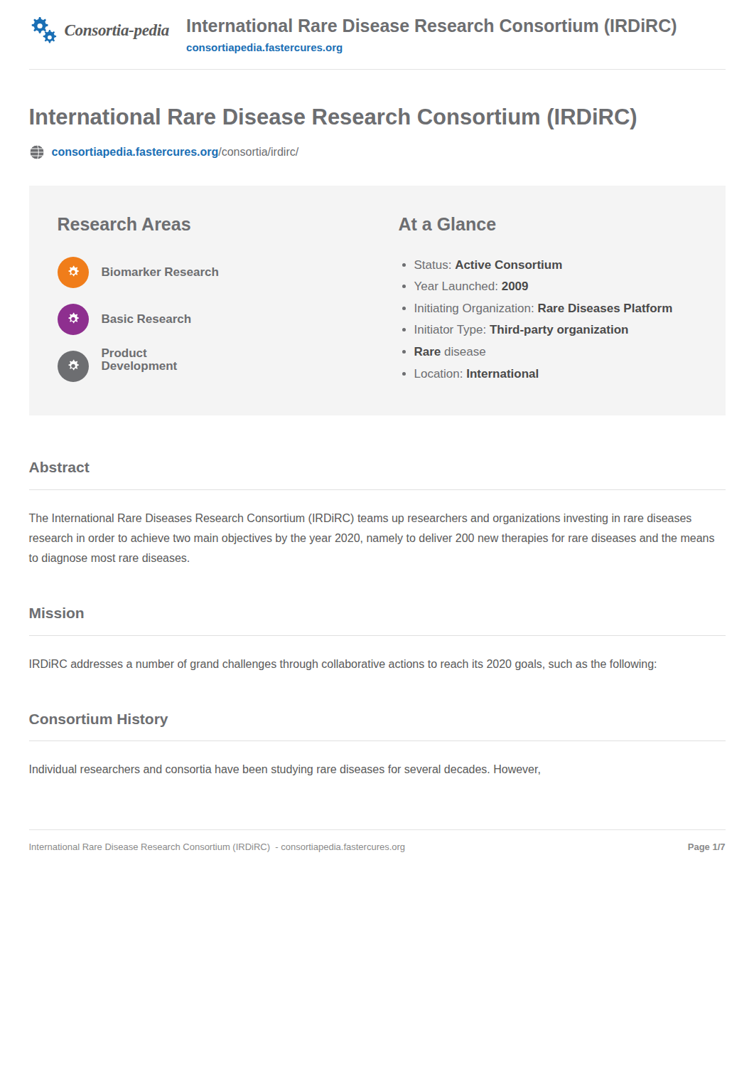Consortia-pedia
International Rare Disease Research Consortium (IRDiRC)
consortiapedia.fastercures.org
International Rare Disease Research Consortium (IRDiRC)
consortiapedia.fastercures.org/consortia/irdirc/
Research Areas
Biomarker Research
Basic Research
Product Development
At a Glance
Status: Active Consortium
Year Launched: 2009
Initiating Organization: Rare Diseases Platform
Initiator Type: Third-party organization
Rare disease
Location: International
Abstract
The International Rare Diseases Research Consortium (IRDiRC) teams up researchers and organizations investing in rare diseases research in order to achieve two main objectives by the year 2020, namely to deliver 200 new therapies for rare diseases and the means to diagnose most rare diseases.
Mission
IRDiRC addresses a number of grand challenges through collaborative actions to reach its 2020 goals, such as the following:
Consortium History
Individual researchers and consortia have been studying rare diseases for several decades. However,
International Rare Disease Research Consortium (IRDiRC) - consortiapedia.fastercures.org
Page 1/7